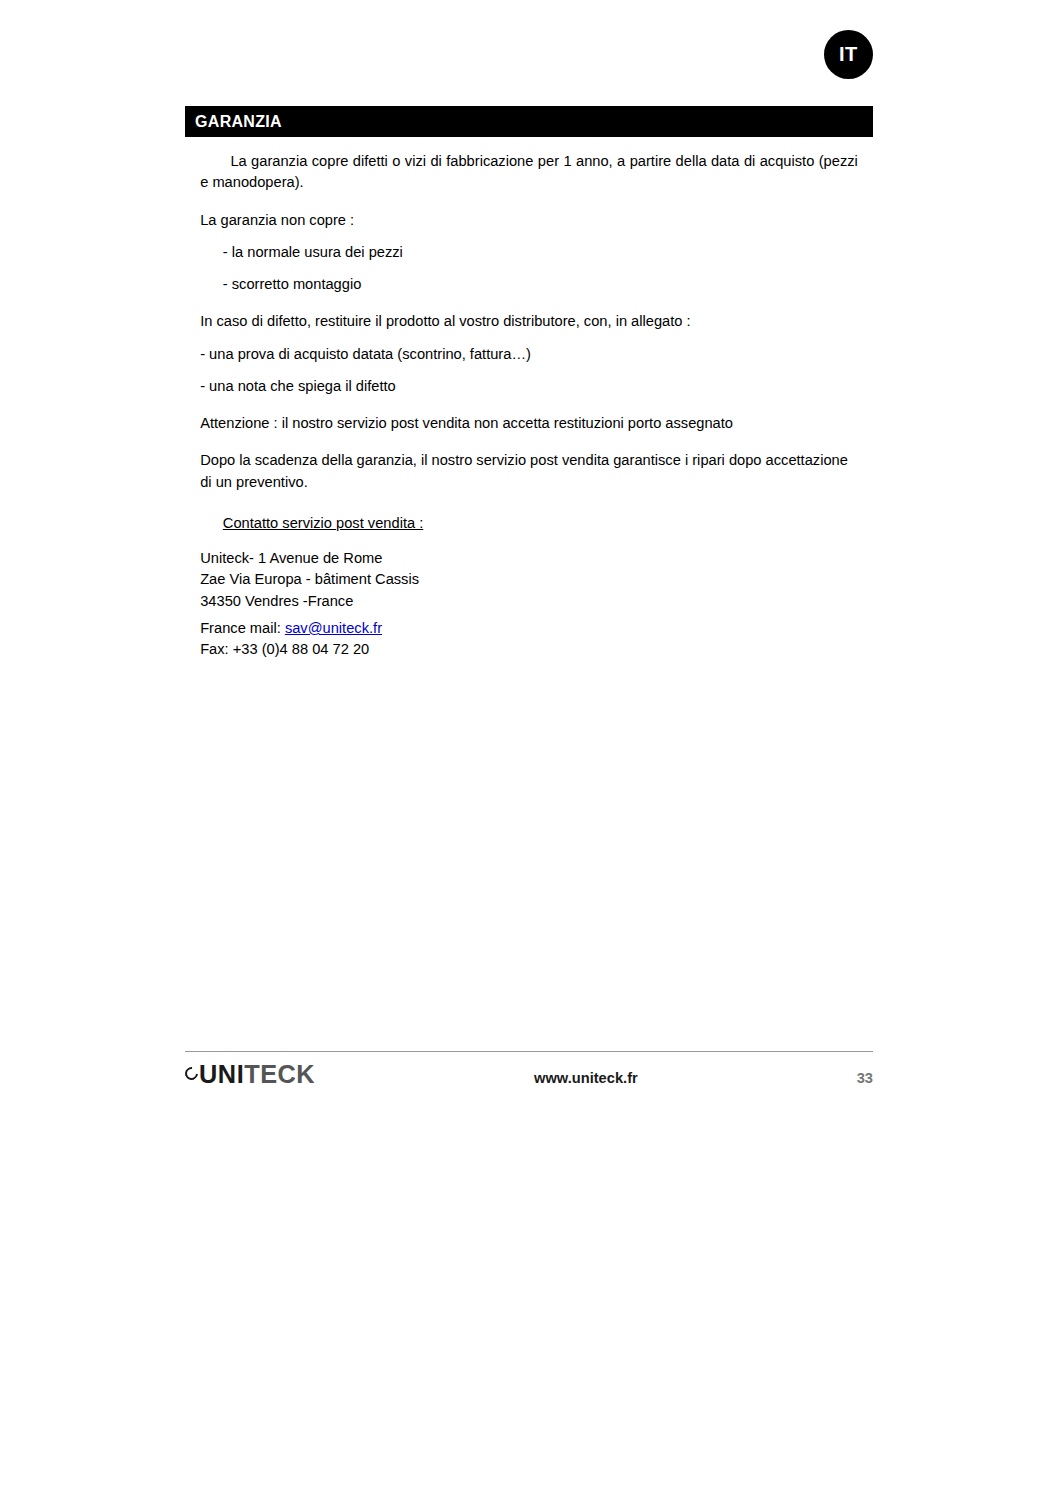IT
GARANZIA
La garanzia copre difetti o vizi di fabbricazione per 1 anno, a partire della data di acquisto (pezzi e manodopera).
La garanzia non copre :
- la normale usura dei pezzi
- scorretto montaggio
In caso di difetto, restituire il prodotto al vostro distributore, con, in allegato :
- una prova di acquisto datata (scontrino, fattura…)
- una nota che spiega il difetto
Attenzione : il nostro servizio post vendita non accetta restituzioni porto assegnato
Dopo la scadenza della garanzia, il nostro servizio post vendita garantisce i ripari dopo accettazione di un preventivo.
Contatto servizio post vendita :
Uniteck- 1 Avenue de Rome
Zae Via Europa - bâtiment Cassis
34350 Vendres -France
France mail: sav@uniteck.fr
Fax: +33 (0)4 88 04 72 20
UNI TECK
www.uniteck.fr
33